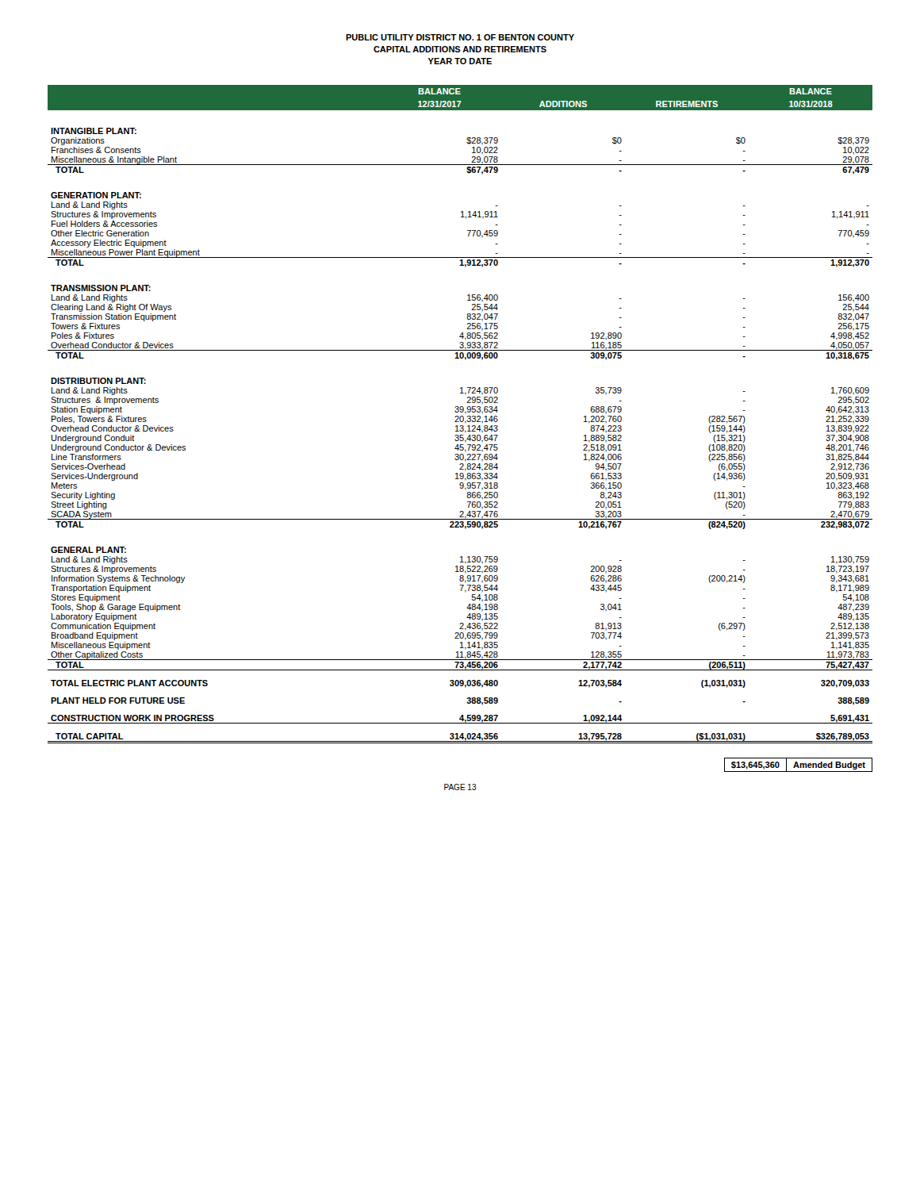PUBLIC UTILITY DISTRICT NO. 1 OF BENTON COUNTY
CAPITAL ADDITIONS AND RETIREMENTS
YEAR TO DATE
| | BALANCE | | | BALANCE |
| --- | --- | --- | --- | --- |
| | 12/31/2017 | ADDITIONS | RETIREMENTS | 10/31/2018 |
| INTANGIBLE PLANT: |
| Organizations | $28,379 | $0 | $0 | $28,379 |
| Franchises & Consents | 10,022 | - | - | 10,022 |
| Miscellaneous & Intangible Plant | 29,078 | - | - | 29,078 |
| TOTAL | $67,479 | - | - | 67,479 |
| GENERATION PLANT: |
| Land & Land Rights | - | - | - | - |
| Structures & Improvements | 1,141,911 | - | - | 1,141,911 |
| Fuel Holders & Accessories | - | - | - | - |
| Other Electric Generation | 770,459 | - | - | 770,459 |
| Accessory Electric Equipment | - | - | - | - |
| Miscellaneous Power Plant Equipment | - | - | - | - |
| TOTAL | 1,912,370 | - | - | 1,912,370 |
| TRANSMISSION PLANT: |
| Land & Land Rights | 156,400 | - | - | 156,400 |
| Clearing Land & Right Of Ways | 25,544 | - | - | 25,544 |
| Transmission Station Equipment | 832,047 | - | - | 832,047 |
| Towers & Fixtures | 256,175 | - | - | 256,175 |
| Poles & Fixtures | 4,805,562 | 192,890 | - | 4,998,452 |
| Overhead Conductor & Devices | 3,933,872 | 116,185 | - | 4,050,057 |
| TOTAL | 10,009,600 | 309,075 | - | 10,318,675 |
| DISTRIBUTION PLANT: |
| Land & Land Rights | 1,724,870 | 35,739 | - | 1,760,609 |
| Structures & Improvements | 295,502 | - | - | 295,502 |
| Station Equipment | 39,953,634 | 688,679 | - | 40,642,313 |
| Poles, Towers & Fixtures | 20,332,146 | 1,202,760 | (282,567) | 21,252,339 |
| Overhead Conductor & Devices | 13,124,843 | 874,223 | (159,144) | 13,839,922 |
| Underground Conduit | 35,430,647 | 1,889,582 | (15,321) | 37,304,908 |
| Underground Conductor & Devices | 45,792,475 | 2,518,091 | (108,820) | 48,201,746 |
| Line Transformers | 30,227,694 | 1,824,006 | (225,856) | 31,825,844 |
| Services-Overhead | 2,824,284 | 94,507 | (6,055) | 2,912,736 |
| Services-Underground | 19,863,334 | 661,533 | (14,936) | 20,509,931 |
| Meters | 9,957,318 | 366,150 | - | 10,323,468 |
| Security Lighting | 866,250 | 8,243 | (11,301) | 863,192 |
| Street Lighting | 760,352 | 20,051 | (520) | 779,883 |
| SCADA System | 2,437,476 | 33,203 | - | 2,470,679 |
| TOTAL | 223,590,825 | 10,216,767 | (824,520) | 232,983,072 |
| GENERAL PLANT: |
| Land & Land Rights | 1,130,759 | - | - | 1,130,759 |
| Structures & Improvements | 18,522,269 | 200,928 | - | 18,723,197 |
| Information Systems & Technology | 8,917,609 | 626,286 | (200,214) | 9,343,681 |
| Transportation Equipment | 7,738,544 | 433,445 | - | 8,171,989 |
| Stores Equipment | 54,108 | - | - | 54,108 |
| Tools, Shop & Garage Equipment | 484,198 | 3,041 | - | 487,239 |
| Laboratory Equipment | 489,135 | - | - | 489,135 |
| Communication Equipment | 2,436,522 | 81,913 | (6,297) | 2,512,138 |
| Broadband Equipment | 20,695,799 | 703,774 | - | 21,399,573 |
| Miscellaneous Equipment | 1,141,835 | - | - | 1,141,835 |
| Other Capitalized Costs | 11,845,428 | 128,355 | - | 11,973,783 |
| TOTAL | 73,456,206 | 2,177,742 | (206,511) | 75,427,437 |
| TOTAL ELECTRIC PLANT ACCOUNTS | 309,036,480 | 12,703,584 | (1,031,031) | 320,709,033 |
| PLANT HELD FOR FUTURE USE | 388,589 | - | - | 388,589 |
| CONSTRUCTION WORK IN PROGRESS | 4,599,287 | 1,092,144 | | 5,691,431 |
| TOTAL CAPITAL | 314,024,356 | 13,795,728 | ($1,031,031) | $326,789,053 |
| $13,645,360 | Amended Budget |
PAGE 13